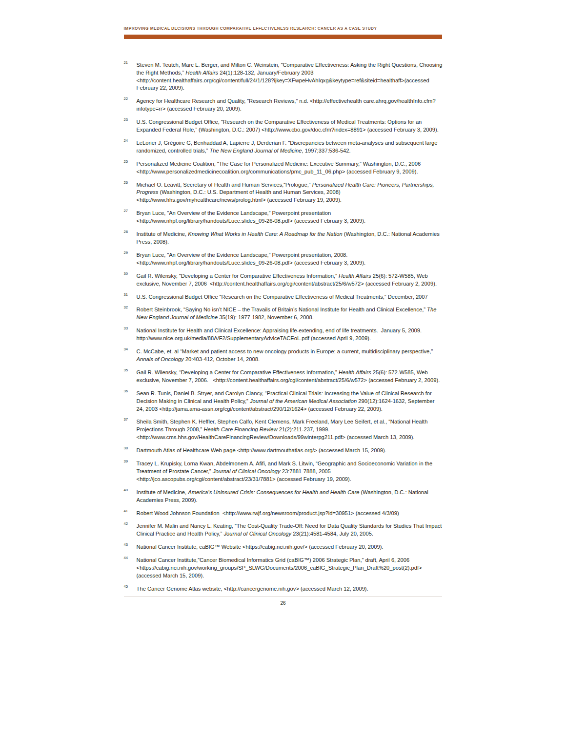Improving Medical Decisions Through Comparative Effectiveness Research: Cancer as a Case Study
Steven M. Teutch, Marc L. Berger, and Milton C. Weinstein, “Comparative Effectiveness: Asking the Right Questions, Choosing the Right Methods,” Health Affairs 24(1):128-132, January/February 2003 <http://content.healthaffairs.org/cgi/content/full/24/1/128?ijkey=XFwpeHvAhIqxg&keytype=ref&siteid=healthaff>(accessed February 22, 2009).
Agency for Healthcare Research and Quality, “Research Reviews,” n.d. <http://effectivehealth care.ahrq.gov/healthInfo.cfm?infotype=rr> (accessed February 20, 2009).
U.S. Congressional Budget Office, “Research on the Comparative Effectiveness of Medical Treatments: Options for an Expanded Federal Role,” (Washington, D.C.: 2007) <http://www.cbo.gov/doc.cfm?index=8891> (accessed February 3, 2009).
LeLorier J, Grégoire G, Benhaddad A, Lapierre J, Derderian F. “Discrepancies between meta-analyses and subsequent large randomized, controlled trials,” The New England Journal of Medicine, 1997;337:536-542.
Personalized Medicine Coalition, “The Case for Personalized Medicine: Executive Summary,” Washington, D.C., 2006 <http://www.personalizedmedicinecoalition.org/communications/pmc_pub_11_06.php> (accessed February 9, 2009).
Michael O. Leavitt, Secretary of Health and Human Services,“Prologue,” Personalized Health Care: Pioneers, Partnerships, Progress (Washington, D.C.: U.S. Department of Health and Human Services, 2008) <http://www.hhs.gov/myhealthcare/news/prolog.html> (accessed February 19, 2009).
Bryan Luce, “An Overview of the Evidence Landscape,” Powerpoint presentation <http://www.nhpf.org/library/handouts/Luce.slides_09-26-08.pdf> (accessed February 3, 2009).
Institute of Medicine, Knowing What Works in Health Care: A Roadmap for the Nation (Washington, D.C.: National Academies Press, 2008).
Bryan Luce, “An Overview of the Evidence Landscape,” Powerpoint presentation, 2008. <http://www.nhpf.org/library/handouts/Luce.slides_09-26-08.pdf> (accessed February 3, 2009).
Gail R. Wilensky, “Developing a Center for Comparative Effectiveness Information,” Health Affairs 25(6): 572-W585, Web exclusive, November 7, 2006 <http://content.healthaffairs.org/cgi/content/abstract/25/6/w572> (accessed February 2, 2009).
U.S. Congressional Budget Office “Research on the Comparative Effectiveness of Medical Treatments,” December, 2007
Robert Steinbrook, “Saying No isn’t NICE – the Travails of Britain’s National Institute for Health and Clinical Excellence,” The New England Journal of Medicine 35(19): 1977-1982, November 6, 2008.
National Institute for Health and Clinical Excellence: Appraising life-extending, end of life treatments. January 5, 2009. http://www.nice.org.uk/media/88A/F2/SupplementaryAdviceTACEoL.pdf (accessed April 9, 2009).
C. McCabe, et. al “Market and patient access to new oncology products in Europe: a current, multidisciplinary perspective,” Annals of Oncology 20:403-412, October 14, 2008.
Gail R. Wilensky, “Developing a Center for Comparative Effectiveness Information,” Health Affairs 25(6): 572-W585, Web exclusive, November 7, 2006. <http://content.healthaffairs.org/cgi/content/abstract/25/6/w572> (accessed February 2, 2009).
Sean R. Tunis, Daniel B. Stryer, and Carolyn Clancy, “Practical Clinical Trials: Increasing the Value of Clinical Research for Decision Making in Clinical and Health Policy,” Journal of the American Medical Association 290(12):1624-1632, September 24, 2003 <http://jama.ama-assn.org/cgi/content/abstract/290/12/1624> (accessed February 22, 2009).
Sheila Smith, Stephen K. Heffler, Stephen Calfo, Kent Clemens, Mark Freeland, Mary Lee Seifert, et al., “National Health Projections Through 2008,” Health Care Financing Review 21(2):211-237, 1999. <http://www.cms.hhs.gov/HealthCareFinancingReview/Downloads/99winterpg211.pdf> (accessed March 13, 2009).
Dartmouth Atlas of Healthcare Web page <http://www.dartmouthatlas.org/> (accessed March 15, 2009).
Tracey L. Krupisky, Lorna Kwan, Abdelmonem A. Afifi, and Mark S. Litwin, “Geographic and Socioeconomic Variation in the Treatment of Prostate Cancer,” Journal of Clinical Oncology 23:7881-7888, 2005 <http://jco.ascopubs.org/cgi/content/abstract/23/31/7881> (accessed February 19, 2009).
Institute of Medicine, America’s Uninsured Crisis: Consequences for Health and Health Care (Washington, D.C.: National Academies Press, 2009).
Robert Wood Johnson Foundation <http://www.rwjf.org/newsroom/product.jsp?id=30951> (accessed 4/3/09)
Jennifer M. Malin and Nancy L. Keating, “The Cost-Quality Trade-Off: Need for Data Quality Standards for Studies That Impact Clinical Practice and Health Policy,” Journal of Clinical Oncology 23(21):4581-4584, July 20, 2005.
National Cancer Institute, caBIG™ Website <https://cabig.nci.nih.gov/> (accessed February 20, 2009).
National Cancer Institute,“Cancer Biomedical Informatics Grid (caBIG™) 2006 Strategic Plan,” draft, April 6, 2006 <https://cabig.nci.nih.gov/working_groups/SP_SLWG/Documents/2006_caBIG_Strategic_Plan_Draft%20_post(2).pdf> (accessed March 15, 2009).
The Cancer Genome Atlas website, <http://cancergenome.nih.gov> (accessed March 12, 2009).
26